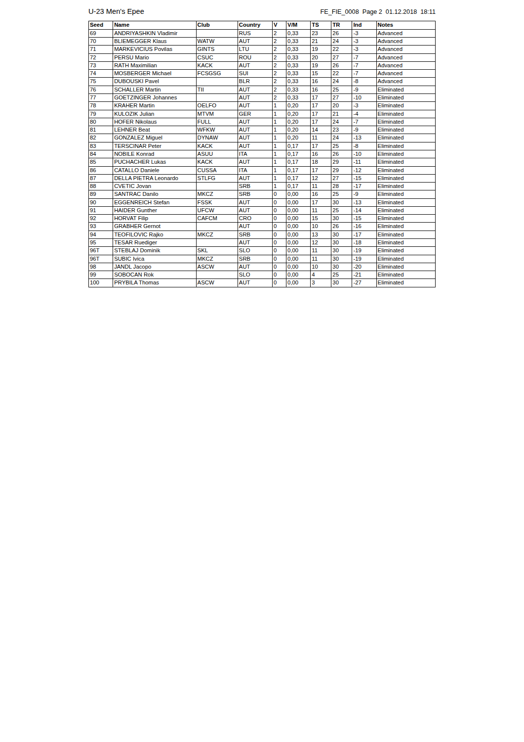U-23 Men's Epee
FE_FIE_0008 Page 2 01.12.2018 18:11
| Seed | Name | Club | Country | V | V/M | TS | TR | Ind | Notes |
| --- | --- | --- | --- | --- | --- | --- | --- | --- | --- |
| 69 | ANDRIYASHKIN Vladimir | | RUS | 2 | 0,33 | 23 | 26 | -3 | Advanced |
| 70 | BLIEMEGGER Klaus | WATW | AUT | 2 | 0,33 | 21 | 24 | -3 | Advanced |
| 71 | MARKEVICIUS Povilas | GINTS | LTU | 2 | 0,33 | 19 | 22 | -3 | Advanced |
| 72 | PERSU Mario | CSUC | ROU | 2 | 0,33 | 20 | 27 | -7 | Advanced |
| 73 | RATH Maximilian | KACK | AUT | 2 | 0,33 | 19 | 26 | -7 | Advanced |
| 74 | MOSBERGER Michael | FCSGSG | SUI | 2 | 0,33 | 15 | 22 | -7 | Advanced |
| 75 | DUBOUSKI Pavel | | BLR | 2 | 0,33 | 16 | 24 | -8 | Advanced |
| 76 | SCHALLER Martin | TII | AUT | 2 | 0,33 | 16 | 25 | -9 | Eliminated |
| 77 | GOETZINGER Johannes | | AUT | 2 | 0,33 | 17 | 27 | -10 | Eliminated |
| 78 | KRAHER Martin | OELFO | AUT | 1 | 0,20 | 17 | 20 | -3 | Eliminated |
| 79 | KULOZIK Julian | MTVM | GER | 1 | 0,20 | 17 | 21 | -4 | Eliminated |
| 80 | HOFER Nikolaus | FULL | AUT | 1 | 0,20 | 17 | 24 | -7 | Eliminated |
| 81 | LEHNER Beat | WFKW | AUT | 1 | 0,20 | 14 | 23 | -9 | Eliminated |
| 82 | GONZALEZ Miguel | DYNAW | AUT | 1 | 0,20 | 11 | 24 | -13 | Eliminated |
| 83 | TERSCINAR Peter | KACK | AUT | 1 | 0,17 | 17 | 25 | -8 | Eliminated |
| 84 | NOBILE Konrad | ASUU | ITA | 1 | 0,17 | 16 | 26 | -10 | Eliminated |
| 85 | PUCHACHER Lukas | KACK | AUT | 1 | 0,17 | 18 | 29 | -11 | Eliminated |
| 86 | CATALLO Daniele | CUSSA | ITA | 1 | 0,17 | 17 | 29 | -12 | Eliminated |
| 87 | DELLA PIETRA Leonardo | STLFG | AUT | 1 | 0,17 | 12 | 27 | -15 | Eliminated |
| 88 | CVETIC Jovan | | SRB | 1 | 0,17 | 11 | 28 | -17 | Eliminated |
| 89 | SANTRAC Danilo | MKCZ | SRB | 0 | 0,00 | 16 | 25 | -9 | Eliminated |
| 90 | EGGENREICH Stefan | FSSK | AUT | 0 | 0,00 | 17 | 30 | -13 | Eliminated |
| 91 | HAIDER Gunther | UFCW | AUT | 0 | 0,00 | 11 | 25 | -14 | Eliminated |
| 92 | HORVAT Filip | CAFCM | CRO | 0 | 0,00 | 15 | 30 | -15 | Eliminated |
| 93 | GRABHER Gernot | | AUT | 0 | 0,00 | 10 | 26 | -16 | Eliminated |
| 94 | TEOFILOVIC Rajko | MKCZ | SRB | 0 | 0,00 | 13 | 30 | -17 | Eliminated |
| 95 | TESAR Ruediger | | AUT | 0 | 0,00 | 12 | 30 | -18 | Eliminated |
| 96T | STEBLAJ Dominik | SKL | SLO | 0 | 0,00 | 11 | 30 | -19 | Eliminated |
| 96T | SUBIC Ivica | MKCZ | SRB | 0 | 0,00 | 11 | 30 | -19 | Eliminated |
| 98 | JANDL Jacopo | ASCW | AUT | 0 | 0,00 | 10 | 30 | -20 | Eliminated |
| 99 | SOBOCAN Rok | | SLO | 0 | 0,00 | 4 | 25 | -21 | Eliminated |
| 100 | PRYBILA Thomas | ASCW | AUT | 0 | 0,00 | 3 | 30 | -27 | Eliminated |